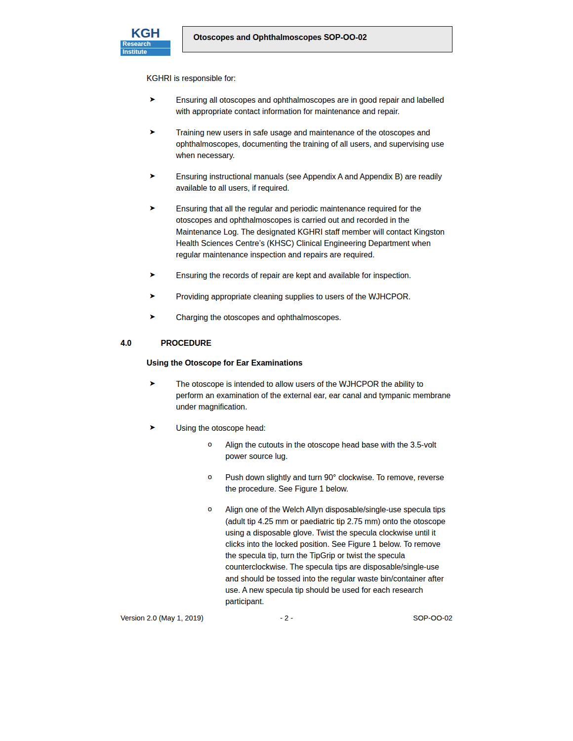KGH
Research Institute
Otoscopes and Ophthalmoscopes SOP-OO-02
KGHRI is responsible for:
Ensuring all otoscopes and ophthalmoscopes are in good repair and labelled with appropriate contact information for maintenance and repair.
Training new users in safe usage and maintenance of the otoscopes and ophthalmoscopes, documenting the training of all users, and supervising use when necessary.
Ensuring instructional manuals (see Appendix A and Appendix B) are readily available to all users, if required.
Ensuring that all the regular and periodic maintenance required for the otoscopes and ophthalmoscopes is carried out and recorded in the Maintenance Log. The designated KGHRI staff member will contact Kingston Health Sciences Centre’s (KHSC) Clinical Engineering Department when regular maintenance inspection and repairs are required.
Ensuring the records of repair are kept and available for inspection.
Providing appropriate cleaning supplies to users of the WJHCPOR.
Charging the otoscopes and ophthalmoscopes.
4.0
PROCEDURE
Using the Otoscope for Ear Examinations
The otoscope is intended to allow users of the WJHCPOR the ability to perform an examination of the external ear, ear canal and tympanic membrane under magnification.
Using the otoscope head:
Align the cutouts in the otoscope head base with the 3.5-volt power source lug.
Push down slightly and turn 90° clockwise. To remove, reverse the procedure. See Figure 1 below.
Align one of the Welch Allyn disposable/single-use specula tips (adult tip 4.25 mm or paediatric tip 2.75 mm) onto the otoscope using a disposable glove. Twist the specula clockwise until it clicks into the locked position. See Figure 1 below. To remove the specula tip, turn the TipGrip or twist the specula counterclockwise. The specula tips are disposable/single-use and should be tossed into the regular waste bin/container after use. A new specula tip should be used for each research participant.
Version 2.0 (May 1, 2019)
- 2 -
SOP-OO-02